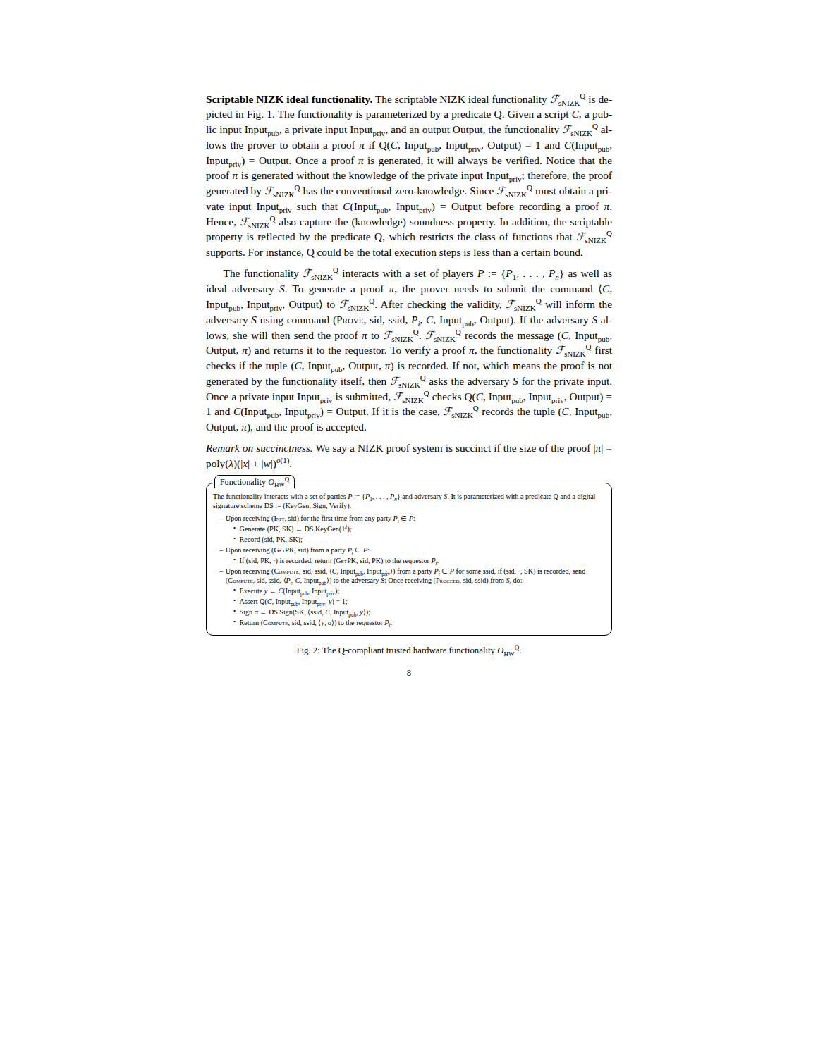Scriptable NIZK ideal functionality. The scriptable NIZK ideal functionality ℱsNIZKQ is depicted in Fig. 1. The functionality is parameterized by a predicate Q. Given a script C, a public input Inputpub, a private input Inputpriv, and an output Output, the functionality ℱsNIZKQ allows the prover to obtain a proof π if Q(C, Inputpub, Inputpriv, Output) = 1 and C(Inputpub, Inputpriv) = Output. Once a proof π is generated, it will always be verified. Notice that the proof π is generated without the knowledge of the private input Inputpriv; therefore, the proof generated by ℱsNIZKQ has the conventional zero-knowledge. Since ℱsNIZKQ must obtain a private input Inputpriv such that C(Inputpub, Inputpriv) = Output before recording a proof π. Hence, ℱsNIZKQ also capture the (knowledge) soundness property. In addition, the scriptable property is reflected by the predicate Q, which restricts the class of functions that ℱsNIZKQ supports. For instance, Q could be the total execution steps is less than a certain bound.
The functionality ℱsNIZKQ interacts with a set of players P := {P1, . . . , Pn} as well as ideal adversary S. To generate a proof π, the prover needs to submit the command ⟨C, Inputpub, Inputpriv, Output⟩ to ℱsNIZKQ. After checking the validity, ℱsNIZKQ will inform the adversary S using command (Prove, sid, ssid, Pi, C, Inputpub, Output). If the adversary S allows, she will then send the proof π to ℱsNIZKQ. ℱsNIZKQ records the message (C, Inputpub, Output, π) and returns it to the requestor. To verify a proof π, the functionality ℱsNIZKQ first checks if the tuple (C, Inputpub, Output, π) is recorded. If not, which means the proof is not generated by the functionality itself, then ℱsNIZKQ asks the adversary S for the private input. Once a private input Inputpriv is submitted, ℱsNIZKQ checks Q(C, Inputpub, Inputpriv, Output) = 1 and C(Inputpub, Inputpriv) = Output. If it is the case, ℱsNIZKQ records the tuple (C, Inputpub, Output, π), and the proof is accepted.
Remark on succinctness. We say a NIZK proof system is succinct if the size of the proof |π| = poly(λ)(|x| + |w|)o(1).
Functionality OHWQ
The functionality interacts with a set of parties P := {P1, . . . , Pn} and adversary S. It is parameterized with a predicate Q and a digital signature scheme DS := (KeyGen, Sign, Verify).
Upon receiving (Init, sid) for the first time from any party Pi ∈ P:
Generate (PK, SK) ← DS.KeyGen(1λ);
Record (sid, PK, SK);
Upon receiving (GetPK, sid) from a party Pi ∈ P:
If (sid, PK, ·) is recorded, return (GetPK, sid, PK) to the requestor Pi.
Upon receiving (Compute, sid, ssid, ⟨C, Inputpub, Inputpriv⟩) from a party Pi ∈ P for some ssid, if (sid, ·, SK) is recorded, send (Compute, sid, ssid, ⟨Pi, C, Inputpub⟩) to the adversary S; Once receiving (Proceed, sid, ssid) from S, do:
Execute y ← C(Inputpub, Inputpriv);
Assert Q(C, Inputpub, Inputpriv, y) = 1;
Sign σ ← DS.Sign(SK, ⟨ssid, C, Inputpub, y⟩);
Return (Compute, sid, ssid, ⟨y, σ⟩) to the requestor Pi.
Fig. 2: The Q-compliant trusted hardware functionality OHWQ.
8